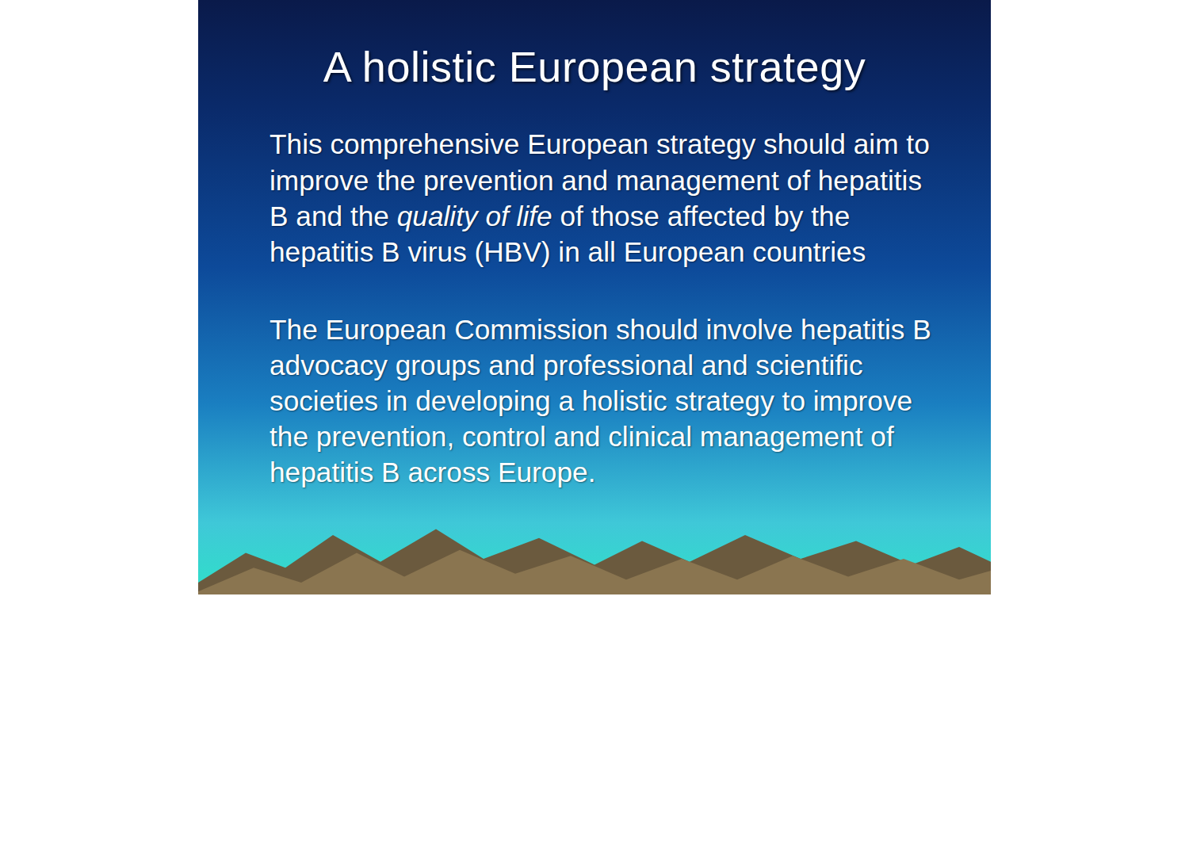A holistic European strategy
This comprehensive European strategy should aim to improve the prevention and management of hepatitis B and the quality of life of those affected by the hepatitis B virus (HBV) in all European countries
The European Commission should involve hepatitis B advocacy groups and professional and scientific societies in developing a holistic strategy to improve the prevention, control and clinical management of hepatitis B across Europe.